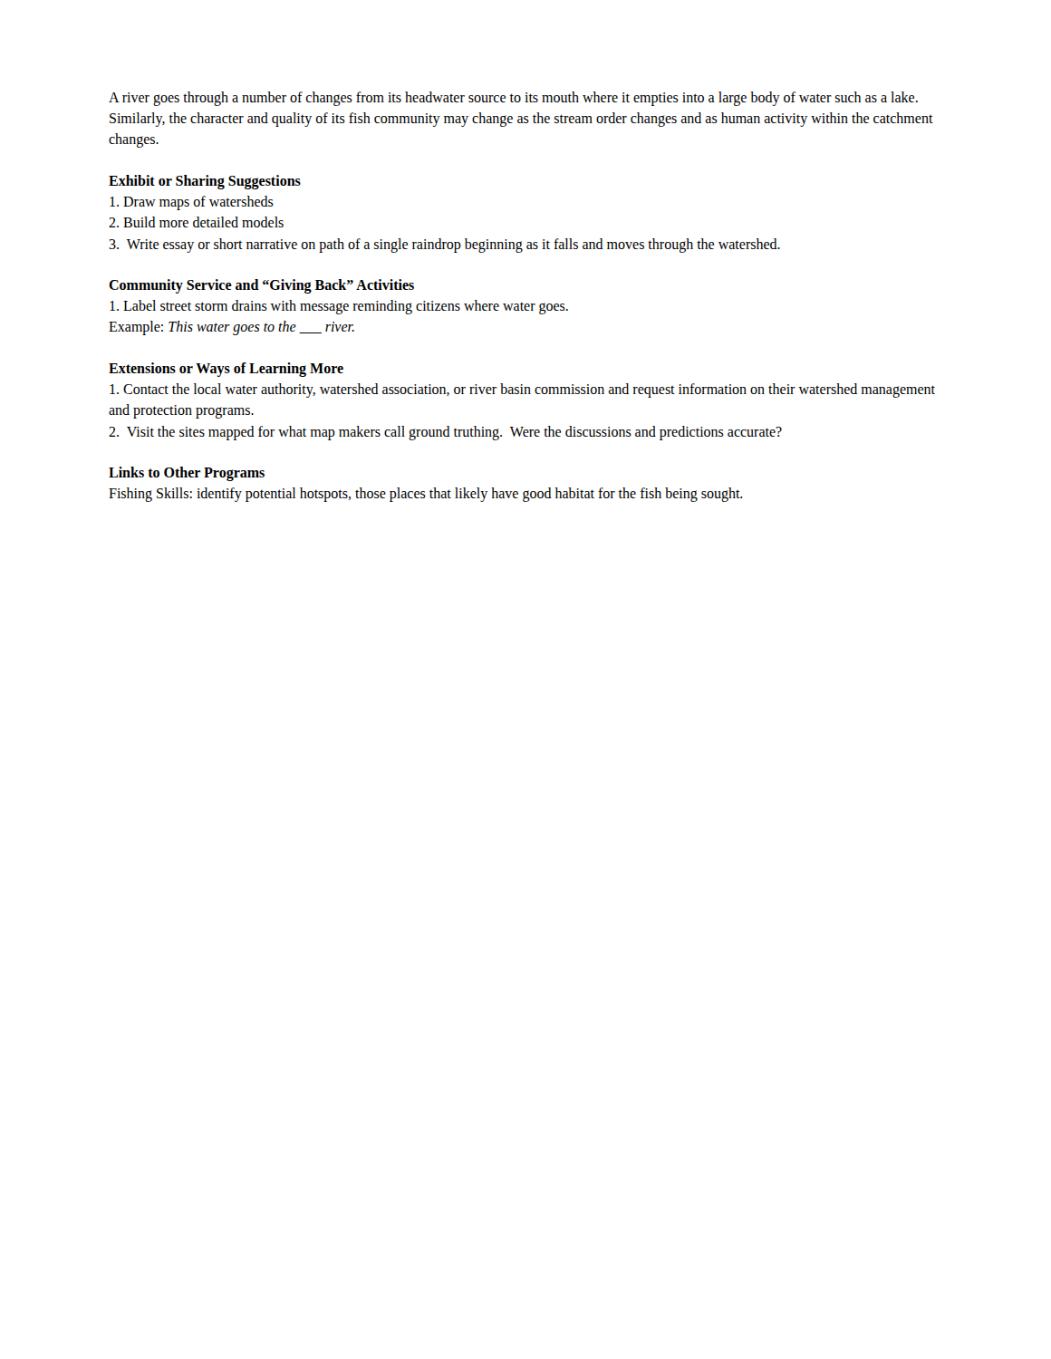A river goes through a number of changes from its headwater source to its mouth where it empties into a large body of water such as a lake. Similarly, the character and quality of its fish community may change as the stream order changes and as human activity within the catchment changes.
Exhibit or Sharing Suggestions
1. Draw maps of watersheds
2. Build more detailed models
3. Write essay or short narrative on path of a single raindrop beginning as it falls and moves through the watershed.
Community Service and “Giving Back” Activities
1. Label street storm drains with message reminding citizens where water goes.
Example: This water goes to the ___ river.
Extensions or Ways of Learning More
1. Contact the local water authority, watershed association, or river basin commission and request information on their watershed management and protection programs.
2. Visit the sites mapped for what map makers call ground truthing. Were the discussions and predictions accurate?
Links to Other Programs
Fishing Skills: identify potential hotspots, those places that likely have good habitat for the fish being sought.